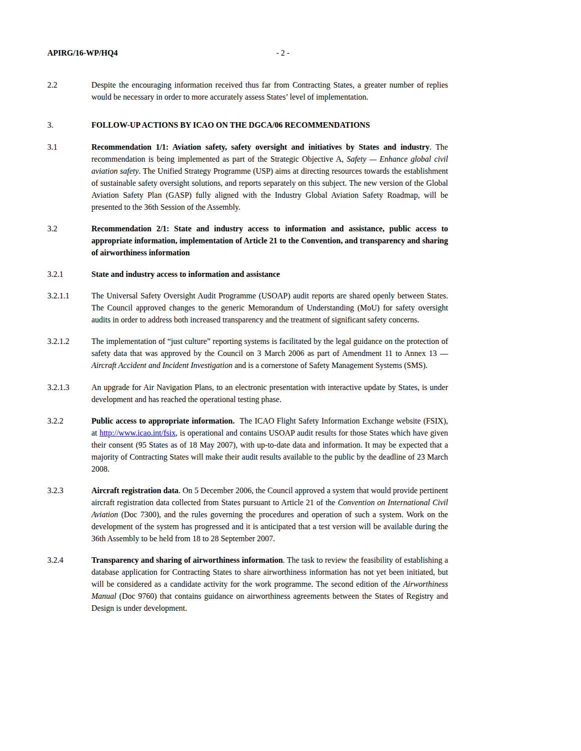APIRG/16-WP/HQ4 - 2 -
2.2
Despite the encouraging information received thus far from Contracting States, a greater number of replies would be necessary in order to more accurately assess States’ level of implementation.
3.
FOLLOW-UP ACTIONS BY ICAO ON THE DGCA/06 RECOMMENDATIONS
3.1
Recommendation 1/1: Aviation safety, safety oversight and initiatives by States and industry. The recommendation is being implemented as part of the Strategic Objective A, Safety — Enhance global civil aviation safety. The Unified Strategy Programme (USP) aims at directing resources towards the establishment of sustainable safety oversight solutions, and reports separately on this subject. The new version of the Global Aviation Safety Plan (GASP) fully aligned with the Industry Global Aviation Safety Roadmap, will be presented to the 36th Session of the Assembly.
3.2
Recommendation 2/1: State and industry access to information and assistance, public access to appropriate information, implementation of Article 21 to the Convention, and transparency and sharing of airworthiness information
3.2.1
State and industry access to information and assistance
3.2.1.1
The Universal Safety Oversight Audit Programme (USOAP) audit reports are shared openly between States. The Council approved changes to the generic Memorandum of Understanding (MoU) for safety oversight audits in order to address both increased transparency and the treatment of significant safety concerns.
3.2.1.2
The implementation of “just culture” reporting systems is facilitated by the legal guidance on the protection of safety data that was approved by the Council on 3 March 2006 as part of Amendment 11 to Annex 13 — Aircraft Accident and Incident Investigation and is a cornerstone of Safety Management Systems (SMS).
3.2.1.3
An upgrade for Air Navigation Plans, to an electronic presentation with interactive update by States, is under development and has reached the operational testing phase.
3.2.2
Public access to appropriate information. The ICAO Flight Safety Information Exchange website (FSIX), at http://www.icao.int/fsix, is operational and contains USOAP audit results for those States which have given their consent (95 States as of 18 May 2007), with up-to-date data and information. It may be expected that a majority of Contracting States will make their audit results available to the public by the deadline of 23 March 2008.
3.2.3
Aircraft registration data. On 5 December 2006, the Council approved a system that would provide pertinent aircraft registration data collected from States pursuant to Article 21 of the Convention on International Civil Aviation (Doc 7300), and the rules governing the procedures and operation of such a system. Work on the development of the system has progressed and it is anticipated that a test version will be available during the 36th Assembly to be held from 18 to 28 September 2007.
3.2.4
Transparency and sharing of airworthiness information. The task to review the feasibility of establishing a database application for Contracting States to share airworthiness information has not yet been initiated, but will be considered as a candidate activity for the work programme. The second edition of the Airworthiness Manual (Doc 9760) that contains guidance on airworthiness agreements between the States of Registry and Design is under development.